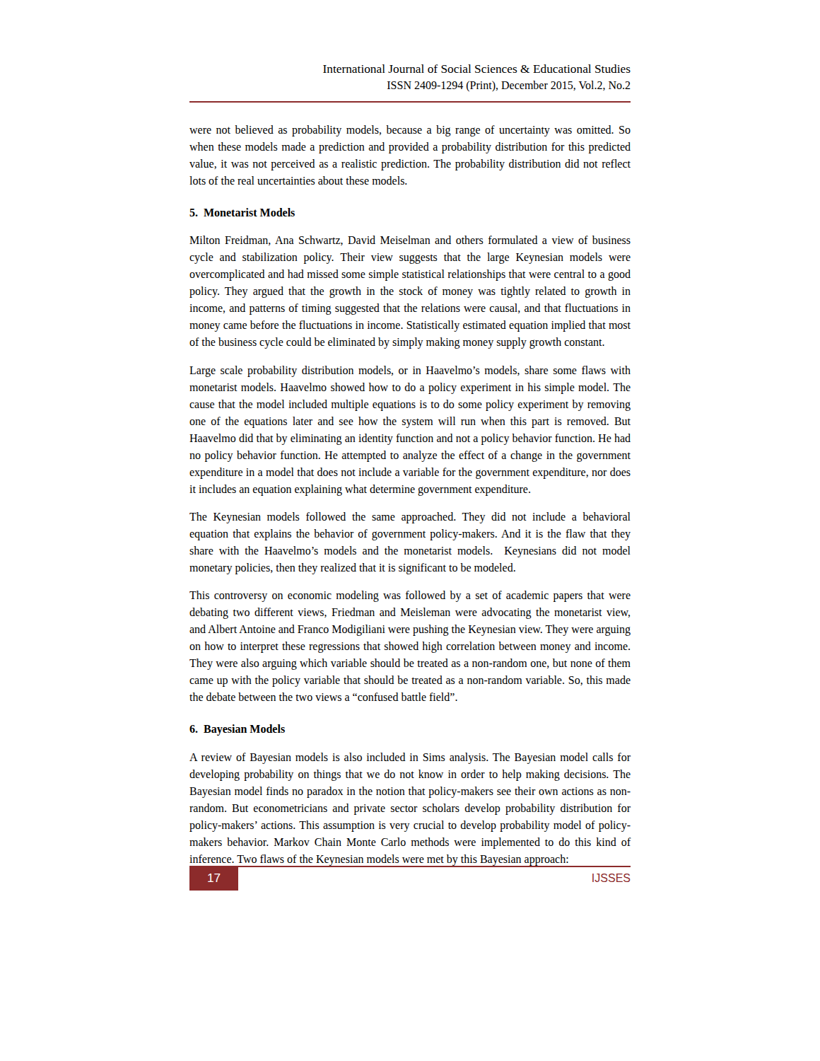International Journal of Social Sciences & Educational Studies
ISSN 2409-1294 (Print), December 2015, Vol.2, No.2
were not believed as probability models, because a big range of uncertainty was omitted. So when these models made a prediction and provided a probability distribution for this predicted value, it was not perceived as a realistic prediction. The probability distribution did not reflect lots of the real uncertainties about these models.
5. Monetarist Models
Milton Freidman, Ana Schwartz, David Meiselman and others formulated a view of business cycle and stabilization policy. Their view suggests that the large Keynesian models were overcomplicated and had missed some simple statistical relationships that were central to a good policy. They argued that the growth in the stock of money was tightly related to growth in income, and patterns of timing suggested that the relations were causal, and that fluctuations in money came before the fluctuations in income. Statistically estimated equation implied that most of the business cycle could be eliminated by simply making money supply growth constant.
Large scale probability distribution models, or in Haavelmo’s models, share some flaws with monetarist models. Haavelmo showed how to do a policy experiment in his simple model. The cause that the model included multiple equations is to do some policy experiment by removing one of the equations later and see how the system will run when this part is removed. But Haavelmo did that by eliminating an identity function and not a policy behavior function. He had no policy behavior function. He attempted to analyze the effect of a change in the government expenditure in a model that does not include a variable for the government expenditure, nor does it includes an equation explaining what determine government expenditure.
The Keynesian models followed the same approached. They did not include a behavioral equation that explains the behavior of government policy-makers. And it is the flaw that they share with the Haavelmo’s models and the monetarist models. Keynesians did not model monetary policies, then they realized that it is significant to be modeled.
This controversy on economic modeling was followed by a set of academic papers that were debating two different views, Friedman and Meisleman were advocating the monetarist view, and Albert Antoine and Franco Modigiliani were pushing the Keynesian view. They were arguing on how to interpret these regressions that showed high correlation between money and income. They were also arguing which variable should be treated as a non-random one, but none of them came up with the policy variable that should be treated as a non-random variable. So, this made the debate between the two views a “confused battle field”.
6. Bayesian Models
A review of Bayesian models is also included in Sims analysis. The Bayesian model calls for developing probability on things that we do not know in order to help making decisions. The Bayesian model finds no paradox in the notion that policy-makers see their own actions as non-random. But econometricians and private sector scholars develop probability distribution for policy-makers’ actions. This assumption is very crucial to develop probability model of policy-makers behavior. Markov Chain Monte Carlo methods were implemented to do this kind of inference. Two flaws of the Keynesian models were met by this Bayesian approach:
17
IJSSES